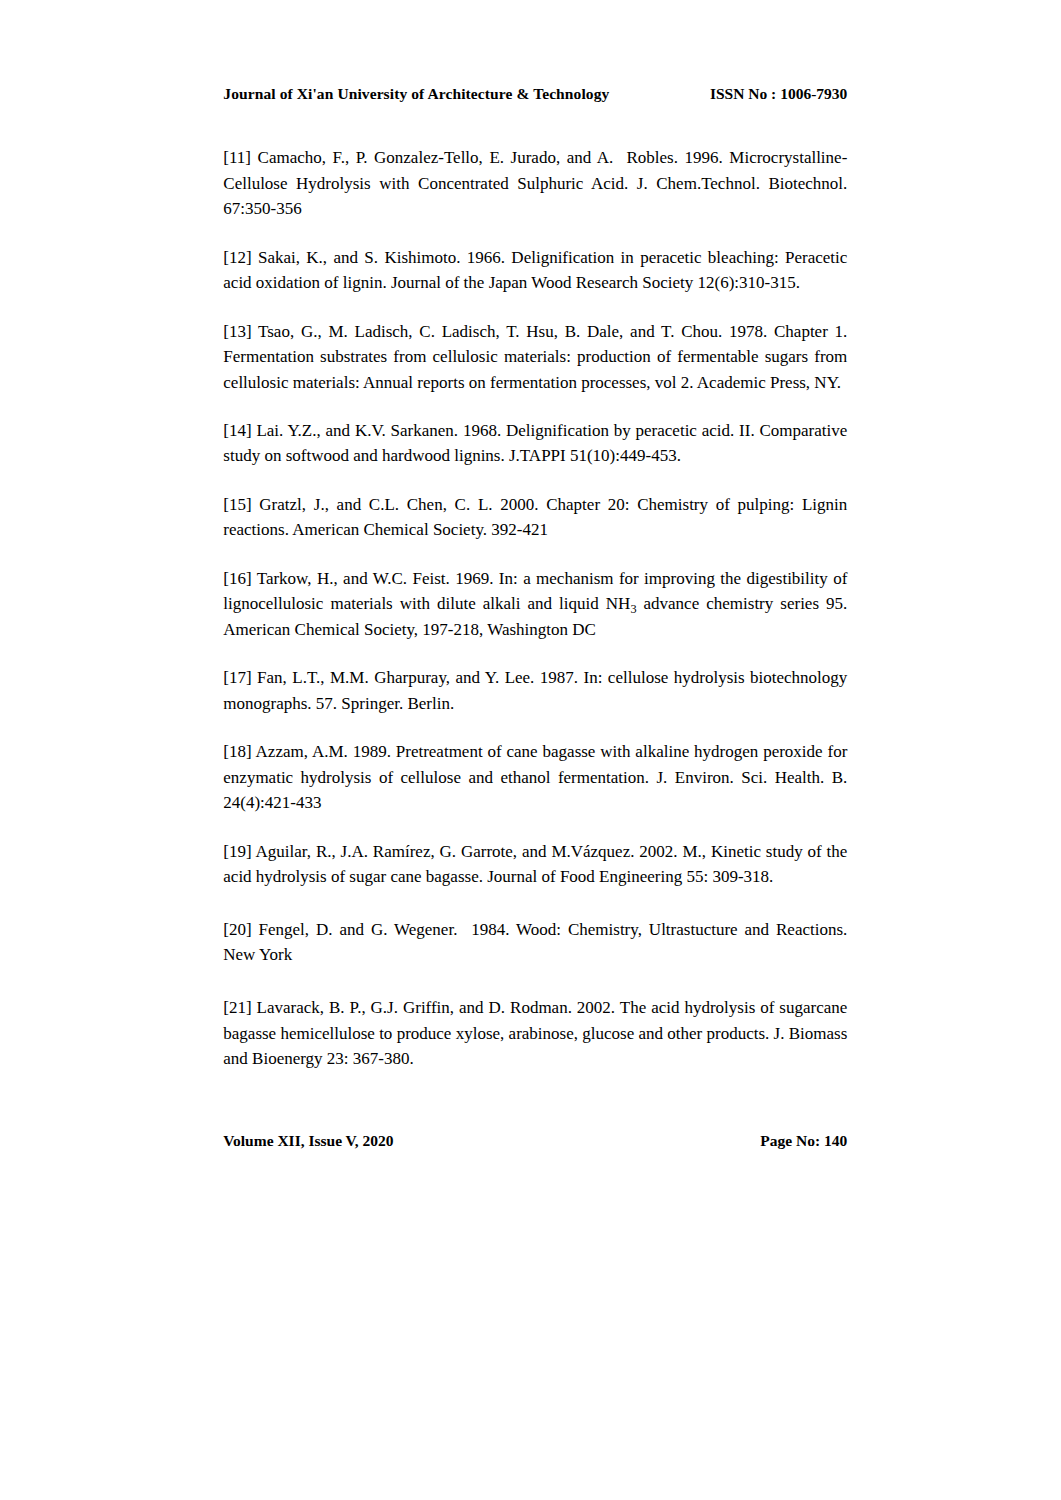Journal of Xi'an University of Architecture & Technology ISSN No : 1006-7930
[11] Camacho, F., P. Gonzalez-Tello, E. Jurado, and A. Robles. 1996. Microcrystalline-Cellulose Hydrolysis with Concentrated Sulphuric Acid. J. Chem.Technol. Biotechnol. 67:350-356
[12] Sakai, K., and S. Kishimoto. 1966. Delignification in peracetic bleaching: Peracetic acid oxidation of lignin. Journal of the Japan Wood Research Society 12(6):310-315.
[13] Tsao, G., M. Ladisch, C. Ladisch, T. Hsu, B. Dale, and T. Chou. 1978. Chapter 1. Fermentation substrates from cellulosic materials: production of fermentable sugars from cellulosic materials: Annual reports on fermentation processes, vol 2. Academic Press, NY.
[14] Lai. Y.Z., and K.V. Sarkanen. 1968. Delignification by peracetic acid. II. Comparative study on softwood and hardwood lignins. J.TAPPI 51(10):449-453.
[15] Gratzl, J., and C.L. Chen, C. L. 2000. Chapter 20: Chemistry of pulping: Lignin reactions. American Chemical Society. 392-421
[16] Tarkow, H., and W.C. Feist. 1969. In: a mechanism for improving the digestibility of lignocellulosic materials with dilute alkali and liquid NH3 advance chemistry series 95. American Chemical Society, 197-218, Washington DC
[17] Fan, L.T., M.M. Gharpuray, and Y. Lee. 1987. In: cellulose hydrolysis biotechnology monographs. 57. Springer. Berlin.
[18] Azzam, A.M. 1989. Pretreatment of cane bagasse with alkaline hydrogen peroxide for enzymatic hydrolysis of cellulose and ethanol fermentation. J. Environ. Sci. Health. B. 24(4):421-433
[19] Aguilar, R., J.A. Ramírez, G. Garrote, and M.Vázquez. 2002. M., Kinetic study of the acid hydrolysis of sugar cane bagasse. Journal of Food Engineering 55: 309-318.
[20] Fengel, D. and G. Wegener. 1984. Wood: Chemistry, Ultrastucture and Reactions. New York
[21] Lavarack, B. P., G.J. Griffin, and D. Rodman. 2002. The acid hydrolysis of sugarcane bagasse hemicellulose to produce xylose, arabinose, glucose and other products. J. Biomass and Bioenergy 23: 367-380.
Volume XII, Issue V, 2020 Page No: 140